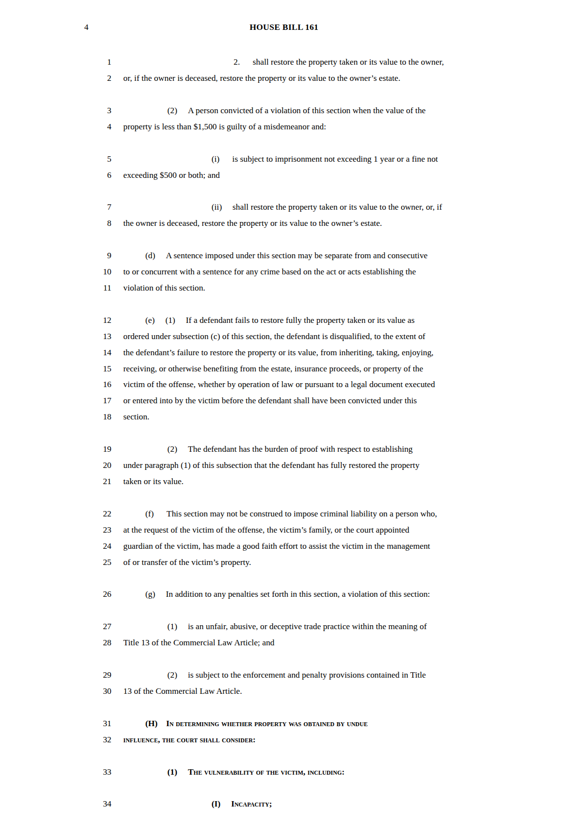4
HOUSE BILL 161
1
2. shall restore the property taken or its value to the owner,
2
or, if the owner is deceased, restore the property or its value to the owner’s estate.
3
(2) A person convicted of a violation of this section when the value of the
4
property is less than $1,500 is guilty of a misdemeanor and:
5
(i) is subject to imprisonment not exceeding 1 year or a fine not
6
exceeding $500 or both; and
7
(ii) shall restore the property taken or its value to the owner, or, if
8
the owner is deceased, restore the property or its value to the owner’s estate.
9
(d) A sentence imposed under this section may be separate from and consecutive
10
to or concurrent with a sentence for any crime based on the act or acts establishing the
11
violation of this section.
12
(e) (1) If a defendant fails to restore fully the property taken or its value as
13
ordered under subsection (c) of this section, the defendant is disqualified, to the extent of
14
the defendant’s failure to restore the property or its value, from inheriting, taking, enjoying,
15
receiving, or otherwise benefiting from the estate, insurance proceeds, or property of the
16
victim of the offense, whether by operation of law or pursuant to a legal document executed
17
or entered into by the victim before the defendant shall have been convicted under this
18
section.
19
(2) The defendant has the burden of proof with respect to establishing
20
under paragraph (1) of this subsection that the defendant has fully restored the property
21
taken or its value.
22
(f) This section may not be construed to impose criminal liability on a person who,
23
at the request of the victim of the offense, the victim’s family, or the court appointed
24
guardian of the victim, has made a good faith effort to assist the victim in the management
25
of or transfer of the victim’s property.
26
(g) In addition to any penalties set forth in this section, a violation of this section:
27
(1) is an unfair, abusive, or deceptive trade practice within the meaning of
28
Title 13 of the Commercial Law Article; and
29
(2) is subject to the enforcement and penalty provisions contained in Title
30
13 of the Commercial Law Article.
31
(H) In determining whether property was obtained by undue
32
influence, the court shall consider:
33
(1) The vulnerability of the victim, including:
34
(I) Incapacity;